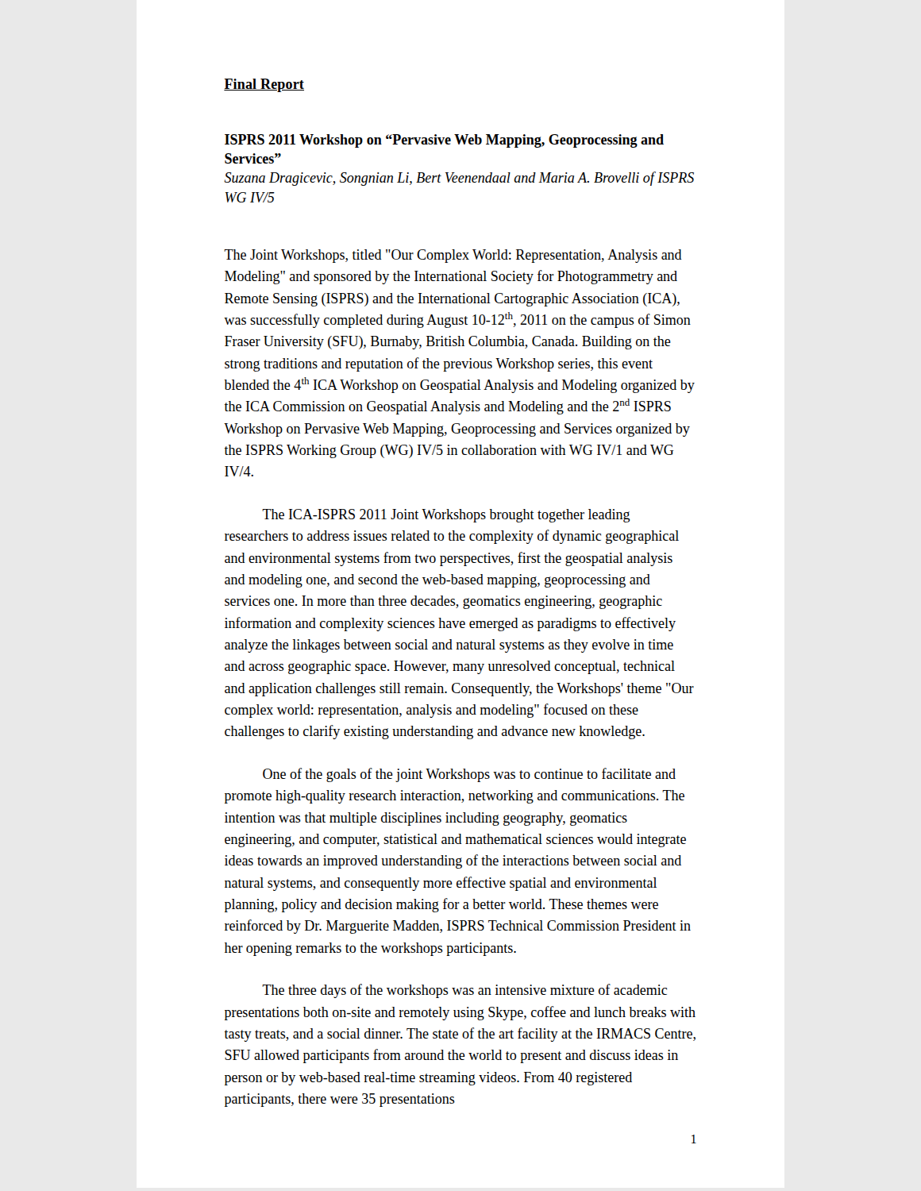Final Report
ISPRS 2011 Workshop on “Pervasive Web Mapping, Geoprocessing and Services”
Suzana Dragicevic, Songnian Li, Bert Veenendaal and Maria A. Brovelli of ISPRS WG IV/5
The Joint Workshops, titled "Our Complex World: Representation, Analysis and Modeling" and sponsored by the International Society for Photogrammetry and Remote Sensing (ISPRS) and the International Cartographic Association (ICA), was successfully completed during August 10-12th, 2011 on the campus of Simon Fraser University (SFU), Burnaby, British Columbia, Canada. Building on the strong traditions and reputation of the previous Workshop series, this event blended the 4th ICA Workshop on Geospatial Analysis and Modeling organized by the ICA Commission on Geospatial Analysis and Modeling and the 2nd ISPRS Workshop on Pervasive Web Mapping, Geoprocessing and Services organized by the ISPRS Working Group (WG) IV/5 in collaboration with WG IV/1 and WG IV/4.
The ICA-ISPRS 2011 Joint Workshops brought together leading researchers to address issues related to the complexity of dynamic geographical and environmental systems from two perspectives, first the geospatial analysis and modeling one, and second the web-based mapping, geoprocessing and services one. In more than three decades, geomatics engineering, geographic information and complexity sciences have emerged as paradigms to effectively analyze the linkages between social and natural systems as they evolve in time and across geographic space. However, many unresolved conceptual, technical and application challenges still remain. Consequently, the Workshops' theme "Our complex world: representation, analysis and modeling" focused on these challenges to clarify existing understanding and advance new knowledge.
One of the goals of the joint Workshops was to continue to facilitate and promote high-quality research interaction, networking and communications. The intention was that multiple disciplines including geography, geomatics engineering, and computer, statistical and mathematical sciences would integrate ideas towards an improved understanding of the interactions between social and natural systems, and consequently more effective spatial and environmental planning, policy and decision making for a better world. These themes were reinforced by Dr. Marguerite Madden, ISPRS Technical Commission President in her opening remarks to the workshops participants.
The three days of the workshops was an intensive mixture of academic presentations both on-site and remotely using Skype, coffee and lunch breaks with tasty treats, and a social dinner. The state of the art facility at the IRMACS Centre, SFU allowed participants from around the world to present and discuss ideas in person or by web-based real-time streaming videos. From 40 registered participants, there were 35 presentations
1